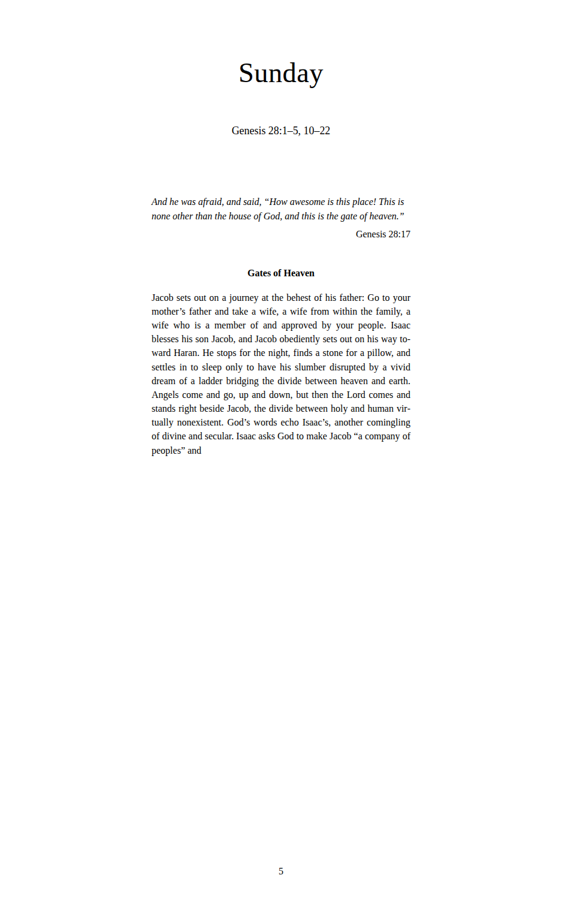Sunday
Genesis 28:1–5, 10–22
And he was afraid, and said, “How awesome is this place! This is none other than the house of God, and this is the gate of heaven.”
Genesis 28:17
Gates of Heaven
Jacob sets out on a journey at the behest of his father: Go to your mother’s father and take a wife, a wife from within the family, a wife who is a member of and approved by your people. Isaac blesses his son Jacob, and Jacob obediently sets out on his way toward Haran. He stops for the night, finds a stone for a pillow, and settles in to sleep only to have his slumber disrupted by a vivid dream of a ladder bridging the divide between heaven and earth. Angels come and go, up and down, but then the Lord comes and stands right beside Jacob, the divide between holy and human virtually nonexistent. God’s words echo Isaac’s, another comingling of divine and secular. Isaac asks God to make Jacob “a company of peoples” and
5